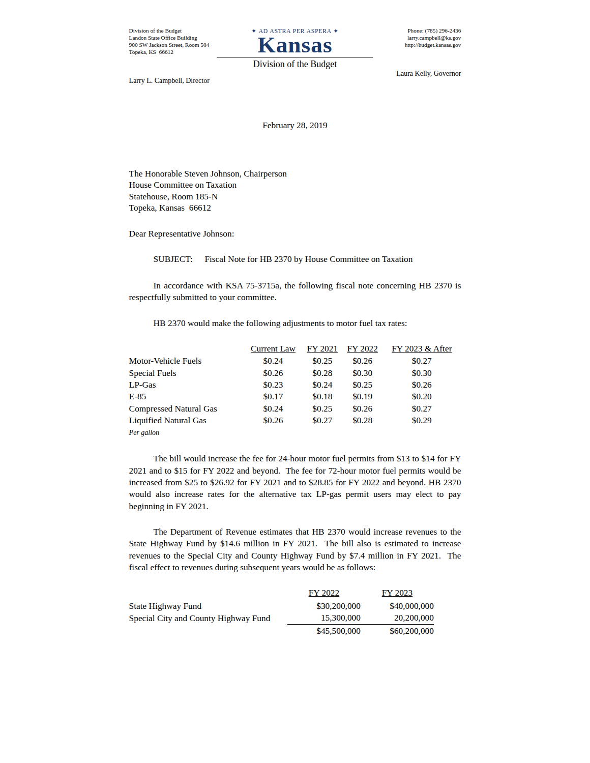✦ AD ASTRA PER ASPERA ✦
Kansas
Division of the Budget
Division of the Budget
Landon State Office Building
900 SW Jackson Street, Room 504
Topeka, KS 66612
Larry L. Campbell, Director
Phone: (785) 296-2436
larry.campbell@ks.gov
http://budget.kansas.gov
Laura Kelly, Governor
February 28, 2019
The Honorable Steven Johnson, Chairperson
House Committee on Taxation
Statehouse, Room 185-N
Topeka, Kansas 66612
Dear Representative Johnson:
SUBJECT: Fiscal Note for HB 2370 by House Committee on Taxation
In accordance with KSA 75-3715a, the following fiscal note concerning HB 2370 is respectfully submitted to your committee.
HB 2370 would make the following adjustments to motor fuel tax rates:
| | Current Law | FY 2021 | FY 2022 | FY 2023 & After |
| --- | --- | --- | --- | --- |
| Motor-Vehicle Fuels | $0.24 | $0.25 | $0.26 | $0.27 |
| Special Fuels | $0.26 | $0.28 | $0.30 | $0.30 |
| LP-Gas | $0.23 | $0.24 | $0.25 | $0.26 |
| E-85 | $0.17 | $0.18 | $0.19 | $0.20 |
| Compressed Natural Gas | $0.24 | $0.25 | $0.26 | $0.27 |
| Liquified Natural Gas | $0.26 | $0.27 | $0.28 | $0.29 |
Per gallon
The bill would increase the fee for 24-hour motor fuel permits from $13 to $14 for FY 2021 and to $15 for FY 2022 and beyond. The fee for 72-hour motor fuel permits would be increased from $25 to $26.92 for FY 2021 and to $28.85 for FY 2022 and beyond. HB 2370 would also increase rates for the alternative tax LP-gas permit users may elect to pay beginning in FY 2021.
The Department of Revenue estimates that HB 2370 would increase revenues to the State Highway Fund by $14.6 million in FY 2021. The bill also is estimated to increase revenues to the Special City and County Highway Fund by $7.4 million in FY 2021. The fiscal effect to revenues during subsequent years would be as follows:
| | FY 2022 | FY 2023 |
| State Highway Fund | $30,200,000 | $40,000,000 |
| Special City and County Highway Fund | 15,300,000 | 20,200,000 |
| | $45,500,000 | $60,200,000 |